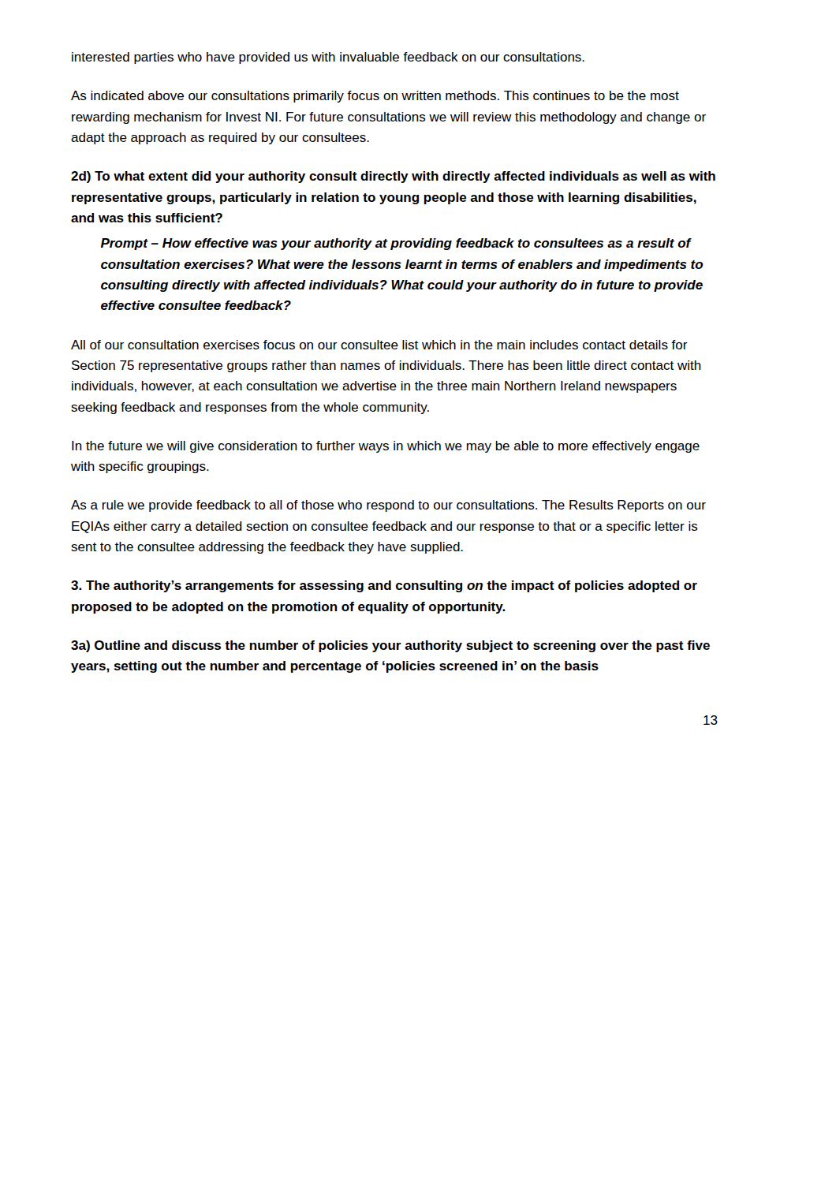interested parties who have provided us with invaluable feedback on our consultations.
As indicated above our consultations primarily focus on written methods. This continues to be the most rewarding mechanism for Invest NI. For future consultations we will review this methodology and change or adapt the approach as required by our consultees.
2d) To what extent did your authority consult directly with directly affected individuals as well as with representative groups, particularly in relation to young people and those with learning disabilities, and was this sufficient?
Prompt – How effective was your authority at providing feedback to consultees as a result of consultation exercises? What were the lessons learnt in terms of enablers and impediments to consulting directly with affected individuals? What could your authority do in future to provide effective consultee feedback?
All of our consultation exercises focus on our consultee list which in the main includes contact details for Section 75 representative groups rather than names of individuals. There has been little direct contact with individuals, however, at each consultation we advertise in the three main Northern Ireland newspapers seeking feedback and responses from the whole community.
In the future we will give consideration to further ways in which we may be able to more effectively engage with specific groupings.
As a rule we provide feedback to all of those who respond to our consultations. The Results Reports on our EQIAs either carry a detailed section on consultee feedback and our response to that or a specific letter is sent to the consultee addressing the feedback they have supplied.
3. The authority’s arrangements for assessing and consulting on the impact of policies adopted or proposed to be adopted on the promotion of equality of opportunity.
3a) Outline and discuss the number of policies your authority subject to screening over the past five years, setting out the number and percentage of ‘policies screened in’ on the basis
13